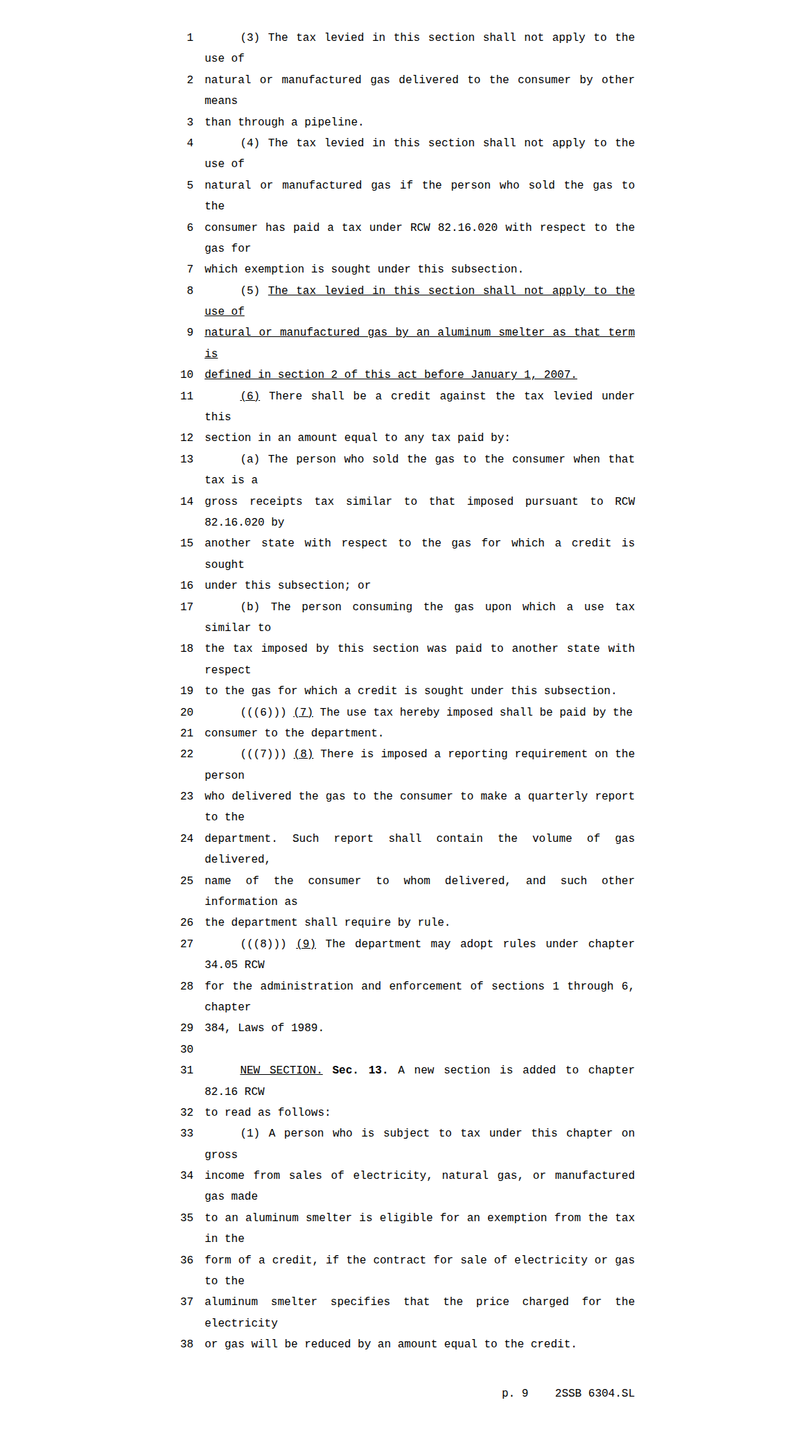(3) The tax levied in this section shall not apply to the use of
natural or manufactured gas delivered to the consumer by other means
than through a pipeline.
(4) The tax levied in this section shall not apply to the use of
natural or manufactured gas if the person who sold the gas to the
consumer has paid a tax under RCW 82.16.020 with respect to the gas for
which exemption is sought under this subsection.
(5) The tax levied in this section shall not apply to the use of
natural or manufactured gas by an aluminum smelter as that term is
defined in section 2 of this act before January 1, 2007.
(6) There shall be a credit against the tax levied under this
section in an amount equal to any tax paid by:
(a) The person who sold the gas to the consumer when that tax is a
gross receipts tax similar to that imposed pursuant to RCW 82.16.020 by
another state with respect to the gas for which a credit is sought
under this subsection; or
(b) The person consuming the gas upon which a use tax similar to
the tax imposed by this section was paid to another state with respect
to the gas for which a credit is sought under this subsection.
(((6))) (7) The use tax hereby imposed shall be paid by the
consumer to the department.
(((7))) (8) There is imposed a reporting requirement on the person
who delivered the gas to the consumer to make a quarterly report to the
department. Such report shall contain the volume of gas delivered,
name of the consumer to whom delivered, and such other information as
the department shall require by rule.
(((8))) (9) The department may adopt rules under chapter 34.05 RCW
for the administration and enforcement of sections 1 through 6, chapter
384, Laws of 1989.
NEW SECTION. Sec. 13. A new section is added to chapter 82.16 RCW
to read as follows:
(1) A person who is subject to tax under this chapter on gross
income from sales of electricity, natural gas, or manufactured gas made
to an aluminum smelter is eligible for an exemption from the tax in the
form of a credit, if the contract for sale of electricity or gas to the
aluminum smelter specifies that the price charged for the electricity
or gas will be reduced by an amount equal to the credit.
p. 9 2SSB 6304.SL